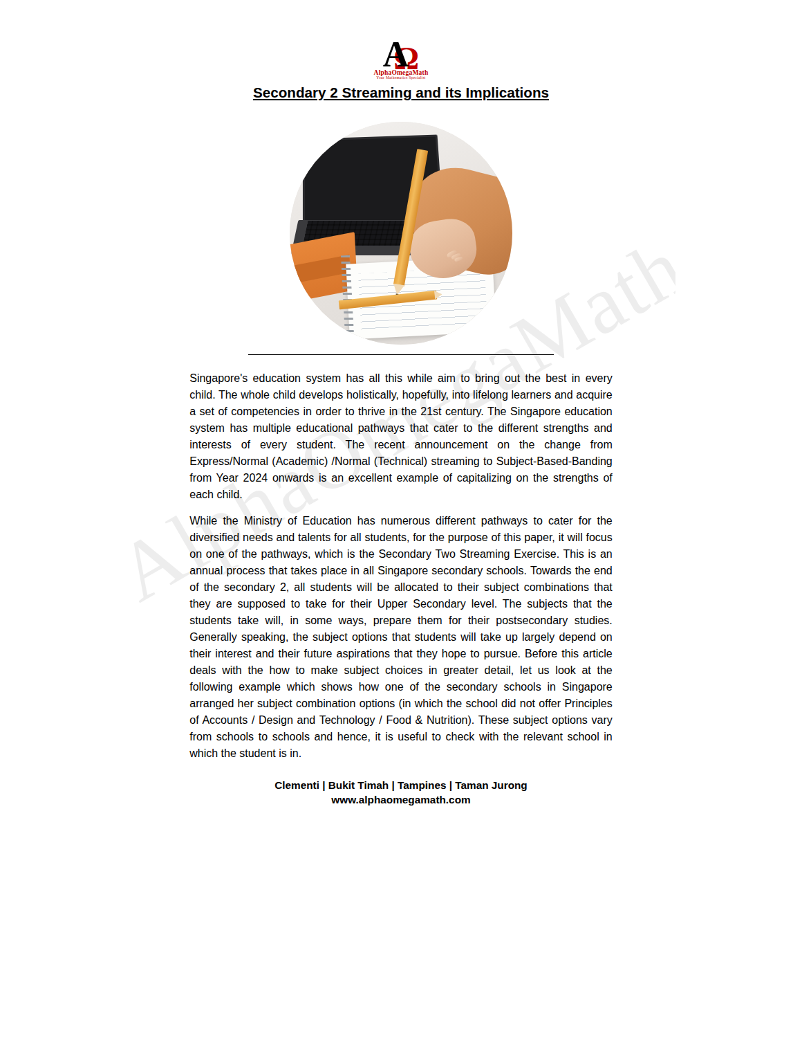AlphaOmegaMath
AΩ
AlphaOmegaMath
Your Mathematics Specialist
Secondary 2 Streaming and its Implications
Singapore's education system has all this while aim to bring out the best in every child. The whole child develops holistically, hopefully, into lifelong learners and acquire a set of competencies in order to thrive in the 21st century. The Singapore education system has multiple educational pathways that cater to the different strengths and interests of every student. The recent announcement on the change from Express/Normal (Academic) /Normal (Technical) streaming to Subject-Based-Banding from Year 2024 onwards is an excellent example of capitalizing on the strengths of each child.
While the Ministry of Education has numerous different pathways to cater for the diversified needs and talents for all students, for the purpose of this paper, it will focus on one of the pathways, which is the Secondary Two Streaming Exercise. This is an annual process that takes place in all Singapore secondary schools. Towards the end of the secondary 2, all students will be allocated to their subject combinations that they are supposed to take for their Upper Secondary level. The subjects that the students take will, in some ways, prepare them for their postsecondary studies. Generally speaking, the subject options that students will take up largely depend on their interest and their future aspirations that they hope to pursue. Before this article deals with the how to make subject choices in greater detail, let us look at the following example which shows how one of the secondary schools in Singapore arranged her subject combination options (in which the school did not offer Principles of Accounts / Design and Technology / Food & Nutrition). These subject options vary from schools to schools and hence, it is useful to check with the relevant school in which the student is in.
Clementi | Bukit Timah | Tampines | Taman Jurong
www.alphaomegamath.com